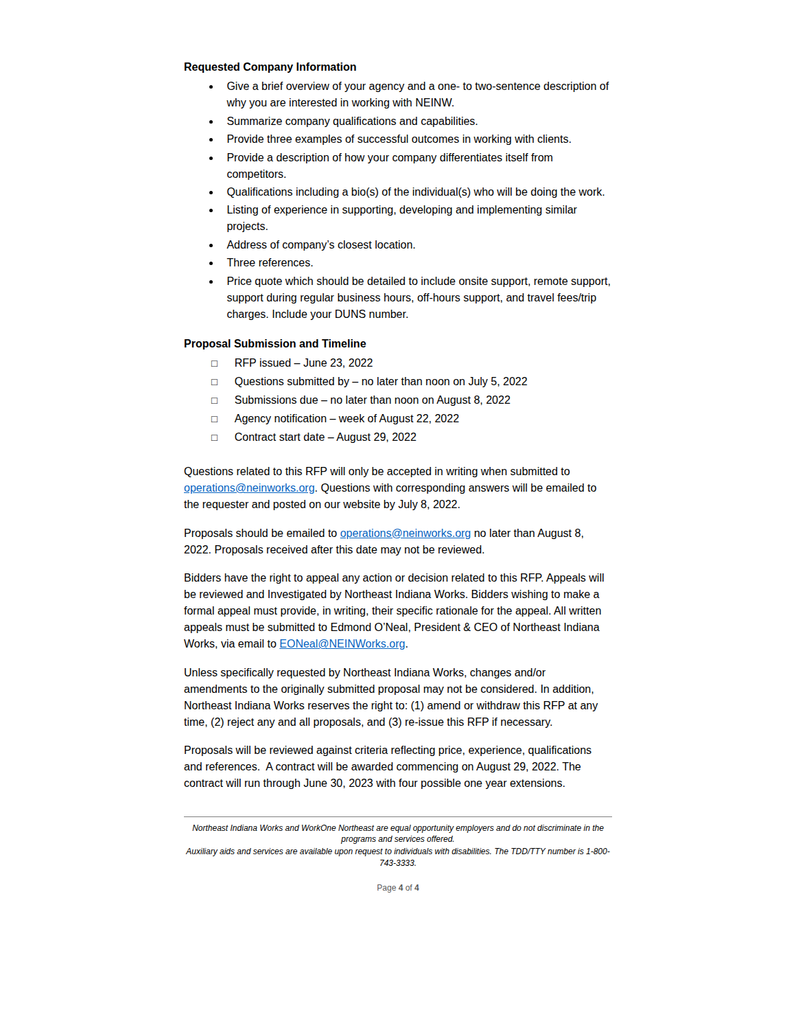Requested Company Information
Give a brief overview of your agency and a one- to two-sentence description of why you are interested in working with NEINW.
Summarize company qualifications and capabilities.
Provide three examples of successful outcomes in working with clients.
Provide a description of how your company differentiates itself from competitors.
Qualifications including a bio(s) of the individual(s) who will be doing the work.
Listing of experience in supporting, developing and implementing similar projects.
Address of company’s closest location.
Three references.
Price quote which should be detailed to include onsite support, remote support, support during regular business hours, off-hours support, and travel fees/trip charges. Include your DUNS number.
Proposal Submission and Timeline
RFP issued – June 23, 2022
Questions submitted by – no later than noon on July 5, 2022
Submissions due – no later than noon on August 8, 2022
Agency notification – week of August 22, 2022
Contract start date – August 29, 2022
Questions related to this RFP will only be accepted in writing when submitted to operations@neinworks.org. Questions with corresponding answers will be emailed to the requester and posted on our website by July 8, 2022.
Proposals should be emailed to operations@neinworks.org no later than August 8, 2022. Proposals received after this date may not be reviewed.
Bidders have the right to appeal any action or decision related to this RFP. Appeals will be reviewed and Investigated by Northeast Indiana Works. Bidders wishing to make a formal appeal must provide, in writing, their specific rationale for the appeal. All written appeals must be submitted to Edmond O’Neal, President & CEO of Northeast Indiana Works, via email to EONeal@NEINWorks.org.
Unless specifically requested by Northeast Indiana Works, changes and/or amendments to the originally submitted proposal may not be considered. In addition, Northeast Indiana Works reserves the right to: (1) amend or withdraw this RFP at any time, (2) reject any and all proposals, and (3) re-issue this RFP if necessary.
Proposals will be reviewed against criteria reflecting price, experience, qualifications and references. A contract will be awarded commencing on August 29, 2022. The contract will run through June 30, 2023 with four possible one year extensions.
Northeast Indiana Works and WorkOne Northeast are equal opportunity employers and do not discriminate in the programs and services offered.
Auxiliary aids and services are available upon request to individuals with disabilities. The TDD/TTY number is 1-800-743-3333.
Page 4 of 4